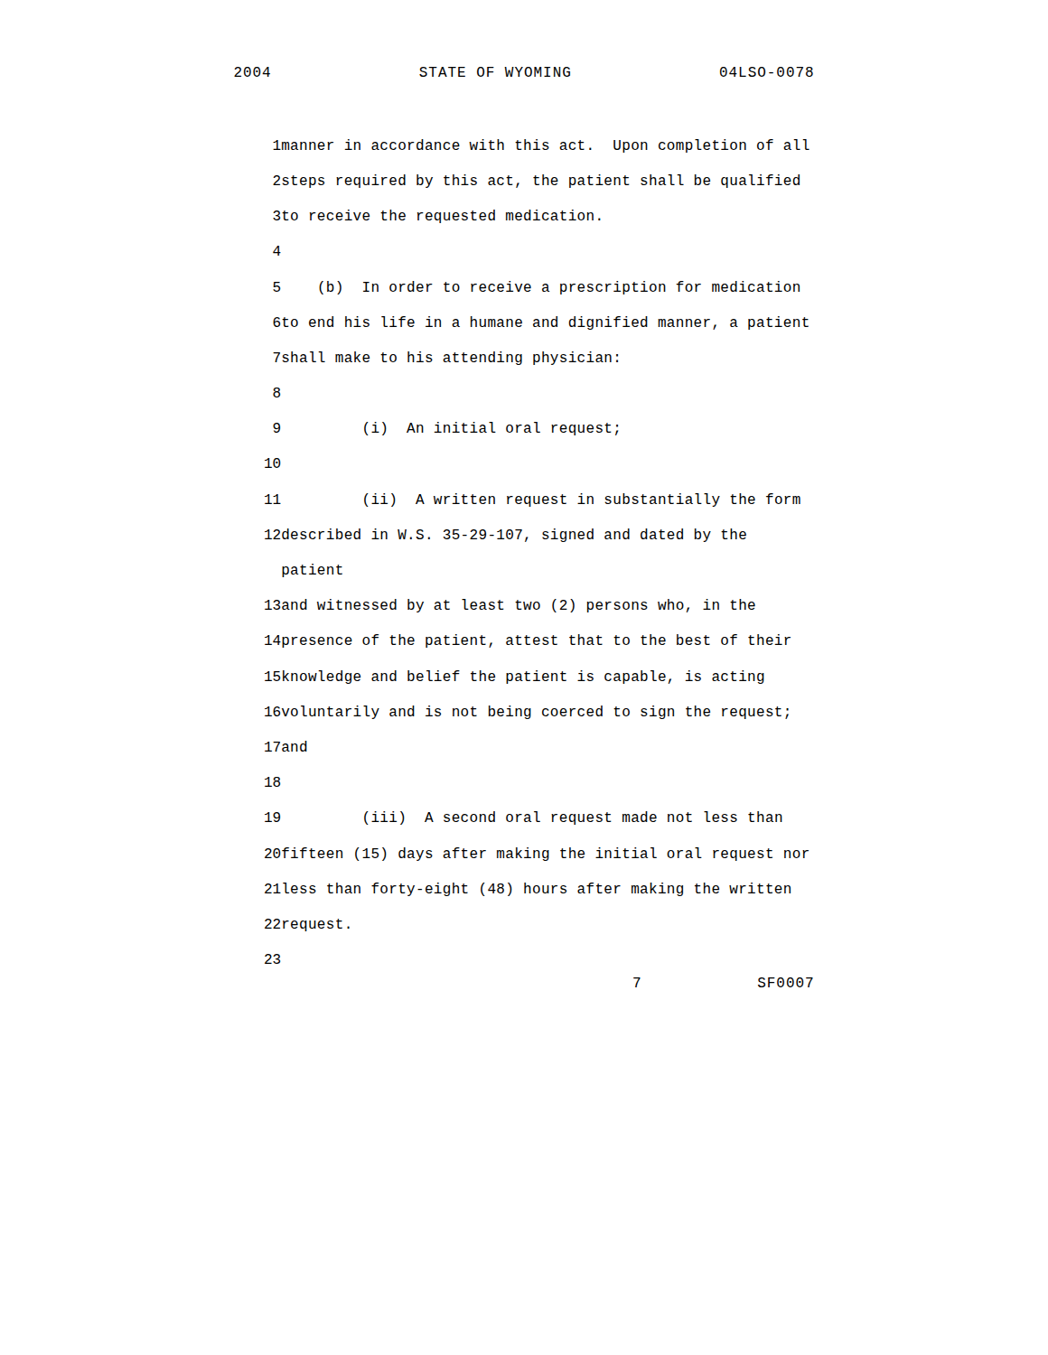2004 STATE OF WYOMING 04LSO-0078
| 1 | manner in accordance with this act. Upon completion of all |
| 2 | steps required by this act, the patient shall be qualified |
| 3 | to receive the requested medication. |
| 4 | |
| 5 | (b) In order to receive a prescription for medication |
| 6 | to end his life in a humane and dignified manner, a patient |
| 7 | shall make to his attending physician: |
| 8 | |
| 9 | (i) An initial oral request; |
| 10 | |
| 11 | (ii) A written request in substantially the form |
| 12 | described in W.S. 35-29-107, signed and dated by the patient |
| 13 | and witnessed by at least two (2) persons who, in the |
| 14 | presence of the patient, attest that to the best of their |
| 15 | knowledge and belief the patient is capable, is acting |
| 16 | voluntarily and is not being coerced to sign the request; |
| 17 | and |
| 18 | |
| 19 | (iii) A second oral request made not less than |
| 20 | fifteen (15) days after making the initial oral request nor |
| 21 | less than forty-eight (48) hours after making the written |
| 22 | request. |
| 23 | |
7 SF0007